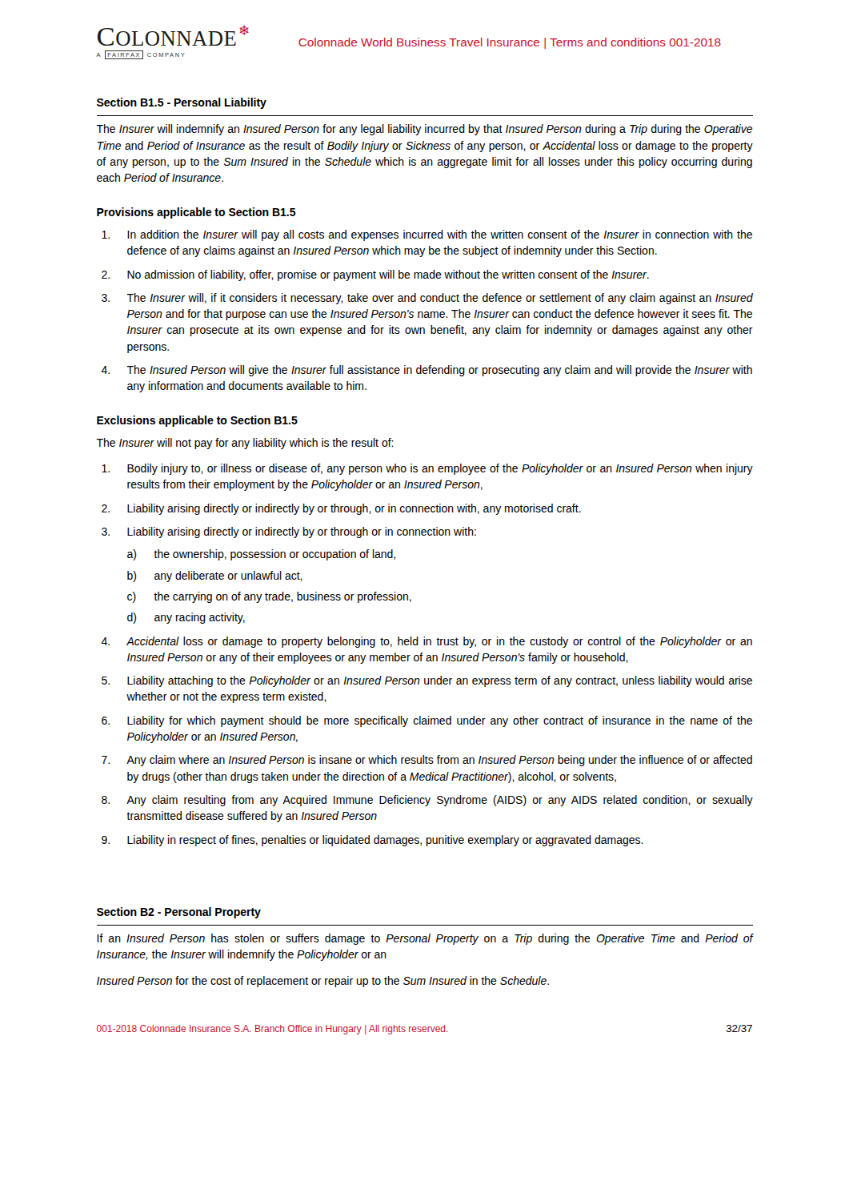COLONNADE❄
A FAIRFAX COMPANY
Colonnade World Business Travel Insurance | Terms and conditions 001-2018
Section B1.5 - Personal Liability
The Insurer will indemnify an Insured Person for any legal liability incurred by that Insured Person during a Trip during the Operative Time and Period of Insurance as the result of Bodily Injury or Sickness of any person, or Accidental loss or damage to the property of any person, up to the Sum Insured in the Schedule which is an aggregate limit for all losses under this policy occurring during each Period of Insurance.
Provisions applicable to Section B1.5
In addition the Insurer will pay all costs and expenses incurred with the written consent of the Insurer in connection with the defence of any claims against an Insured Person which may be the subject of indemnity under this Section.
No admission of liability, offer, promise or payment will be made without the written consent of the Insurer.
The Insurer will, if it considers it necessary, take over and conduct the defence or settlement of any claim against an Insured Person and for that purpose can use the Insured Person's name. The Insurer can conduct the defence however it sees fit. The Insurer can prosecute at its own expense and for its own benefit, any claim for indemnity or damages against any other persons.
The Insured Person will give the Insurer full assistance in defending or prosecuting any claim and will provide the Insurer with any information and documents available to him.
Exclusions applicable to Section B1.5
The Insurer will not pay for any liability which is the result of:
Bodily injury to, or illness or disease of, any person who is an employee of the Policyholder or an Insured Person when injury results from their employment by the Policyholder or an Insured Person,
Liability arising directly or indirectly by or through, or in connection with, any motorised craft.
Liability arising directly or indirectly by or through or in connection with:
the ownership, possession or occupation of land,
any deliberate or unlawful act,
the carrying on of any trade, business or profession,
any racing activity,
Accidental loss or damage to property belonging to, held in trust by, or in the custody or control of the Policyholder or an Insured Person or any of their employees or any member of an Insured Person's family or household,
Liability attaching to the Policyholder or an Insured Person under an express term of any contract, unless liability would arise whether or not the express term existed,
Liability for which payment should be more specifically claimed under any other contract of insurance in the name of the Policyholder or an Insured Person,
Any claim where an Insured Person is insane or which results from an Insured Person being under the influence of or affected by drugs (other than drugs taken under the direction of a Medical Practitioner), alcohol, or solvents,
Any claim resulting from any Acquired Immune Deficiency Syndrome (AIDS) or any AIDS related condition, or sexually transmitted disease suffered by an Insured Person
Liability in respect of fines, penalties or liquidated damages, punitive exemplary or aggravated damages.
Section B2 - Personal Property
If an Insured Person has stolen or suffers damage to Personal Property on a Trip during the Operative Time and Period of Insurance, the Insurer will indemnify the Policyholder or an
Insured Person for the cost of replacement or repair up to the Sum Insured in the Schedule.
001-2018 Colonnade Insurance S.A. Branch Office in Hungary | All rights reserved.
32/37